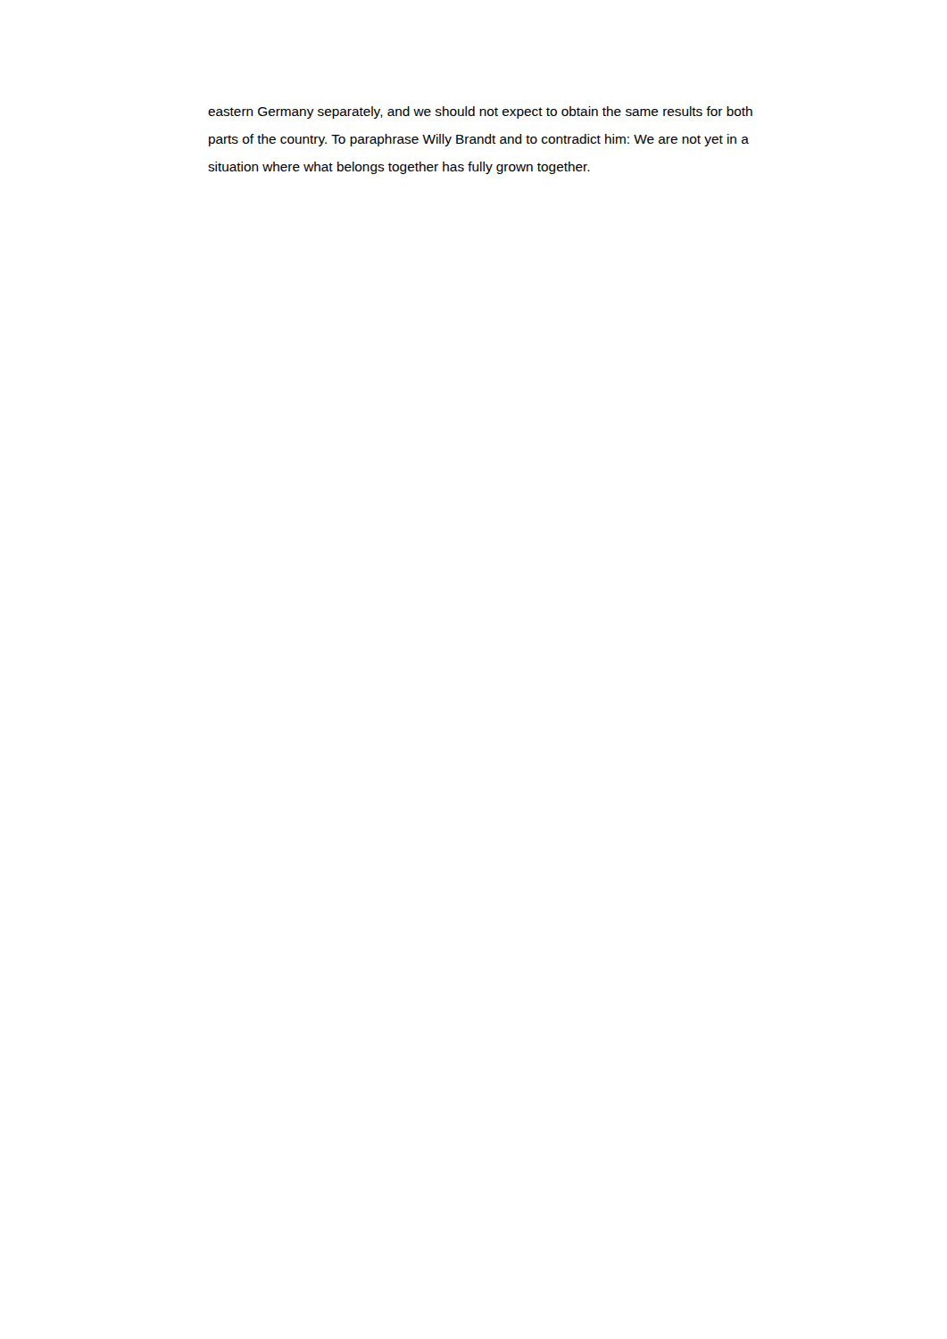eastern Germany separately, and we should not expect to obtain the same results for both parts of the country. To paraphrase Willy Brandt and to contradict him: We are not yet in a situation where what belongs together has fully grown together.